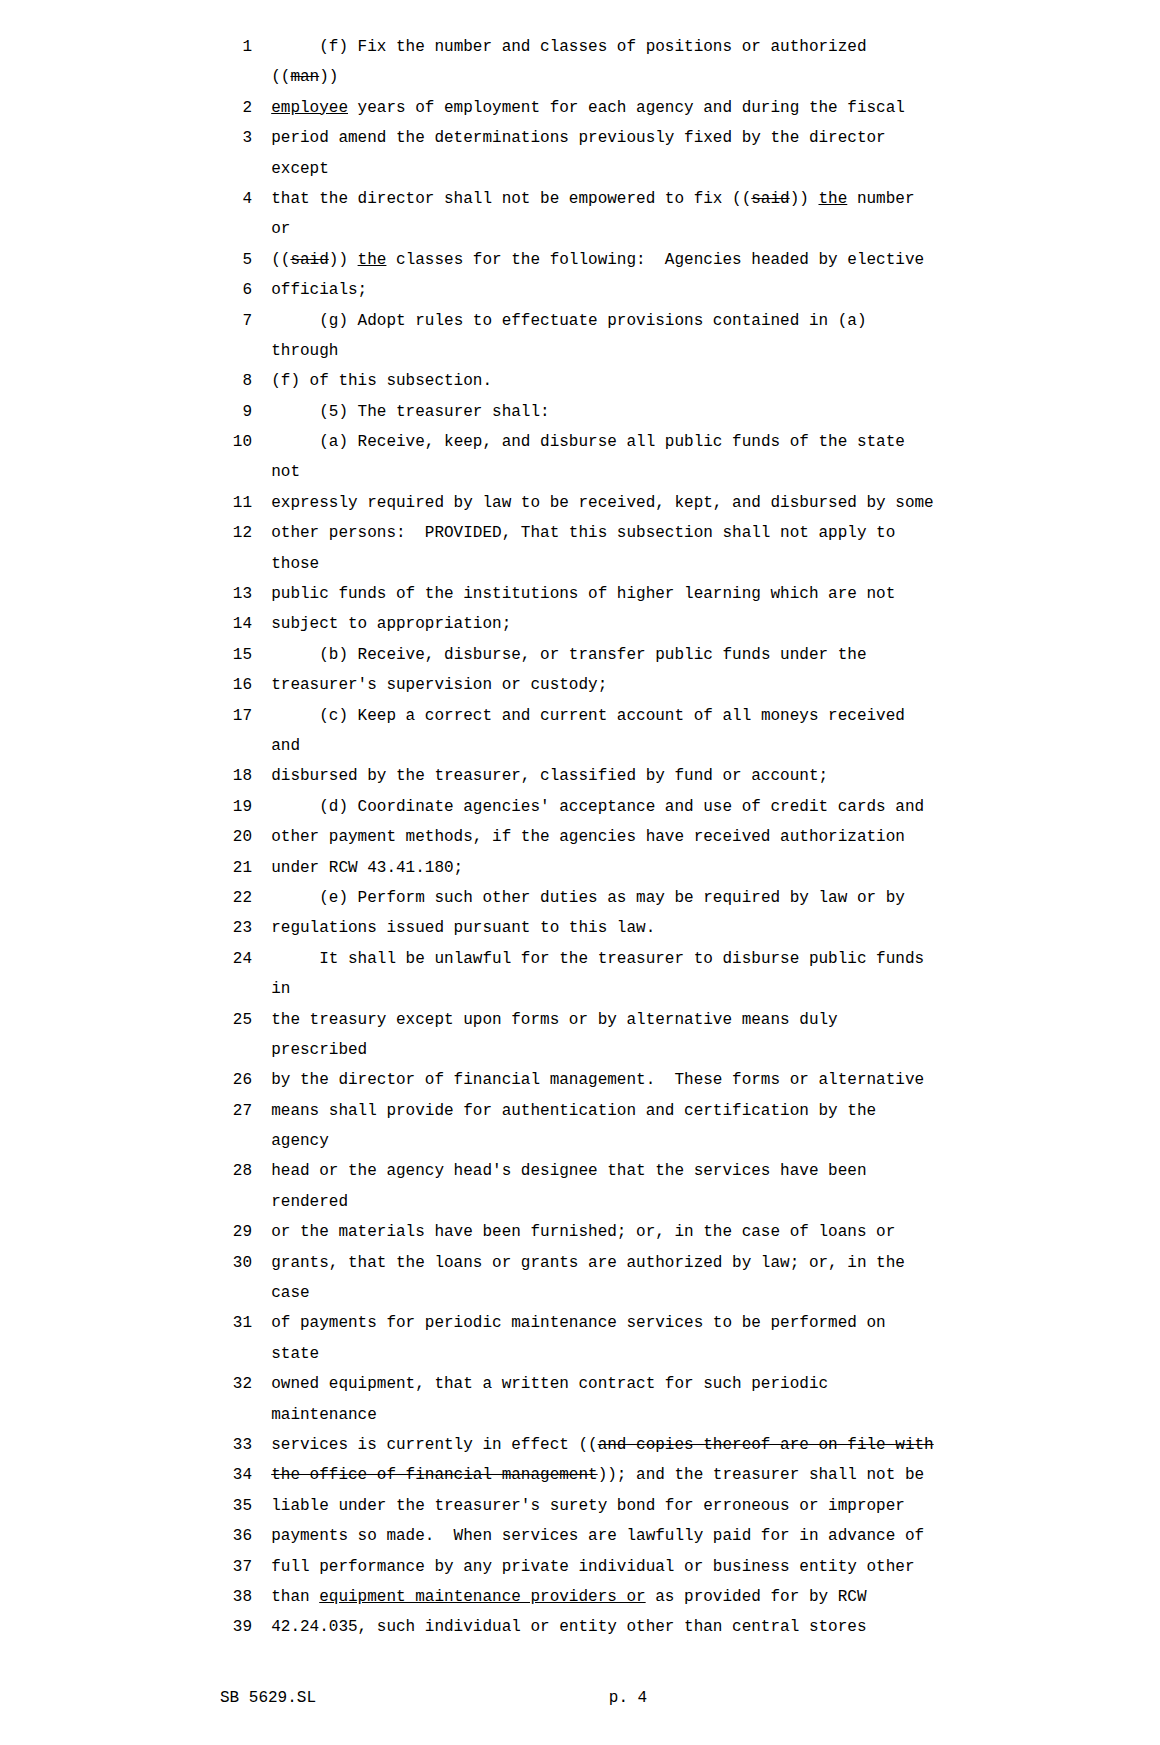(f) Fix the number and classes of positions or authorized ((man))
employee years of employment for each agency and during the fiscal
period amend the determinations previously fixed by the director except
that the director shall not be empowered to fix ((said)) the number or
((said)) the classes for the following: Agencies headed by elective
officials;
(g) Adopt rules to effectuate provisions contained in (a) through
(f) of this subsection.
(5) The treasurer shall:
(a) Receive, keep, and disburse all public funds of the state not
expressly required by law to be received, kept, and disbursed by some
other persons: PROVIDED, That this subsection shall not apply to those
public funds of the institutions of higher learning which are not
subject to appropriation;
(b) Receive, disburse, or transfer public funds under the
treasurer's supervision or custody;
(c) Keep a correct and current account of all moneys received and
disbursed by the treasurer, classified by fund or account;
(d) Coordinate agencies' acceptance and use of credit cards and
other payment methods, if the agencies have received authorization
under RCW 43.41.180;
(e) Perform such other duties as may be required by law or by
regulations issued pursuant to this law.
It shall be unlawful for the treasurer to disburse public funds in
the treasury except upon forms or by alternative means duly prescribed
by the director of financial management. These forms or alternative
means shall provide for authentication and certification by the agency
head or the agency head's designee that the services have been rendered
or the materials have been furnished; or, in the case of loans or
grants, that the loans or grants are authorized by law; or, in the case
of payments for periodic maintenance services to be performed on state
owned equipment, that a written contract for such periodic maintenance
services is currently in effect ((and copies thereof are on file with
the office of financial management)); and the treasurer shall not be
liable under the treasurer's surety bond for erroneous or improper
payments so made. When services are lawfully paid for in advance of
full performance by any private individual or business entity other
than equipment maintenance providers or as provided for by RCW
42.24.035, such individual or entity other than central stores
SB 5629.SL p. 4